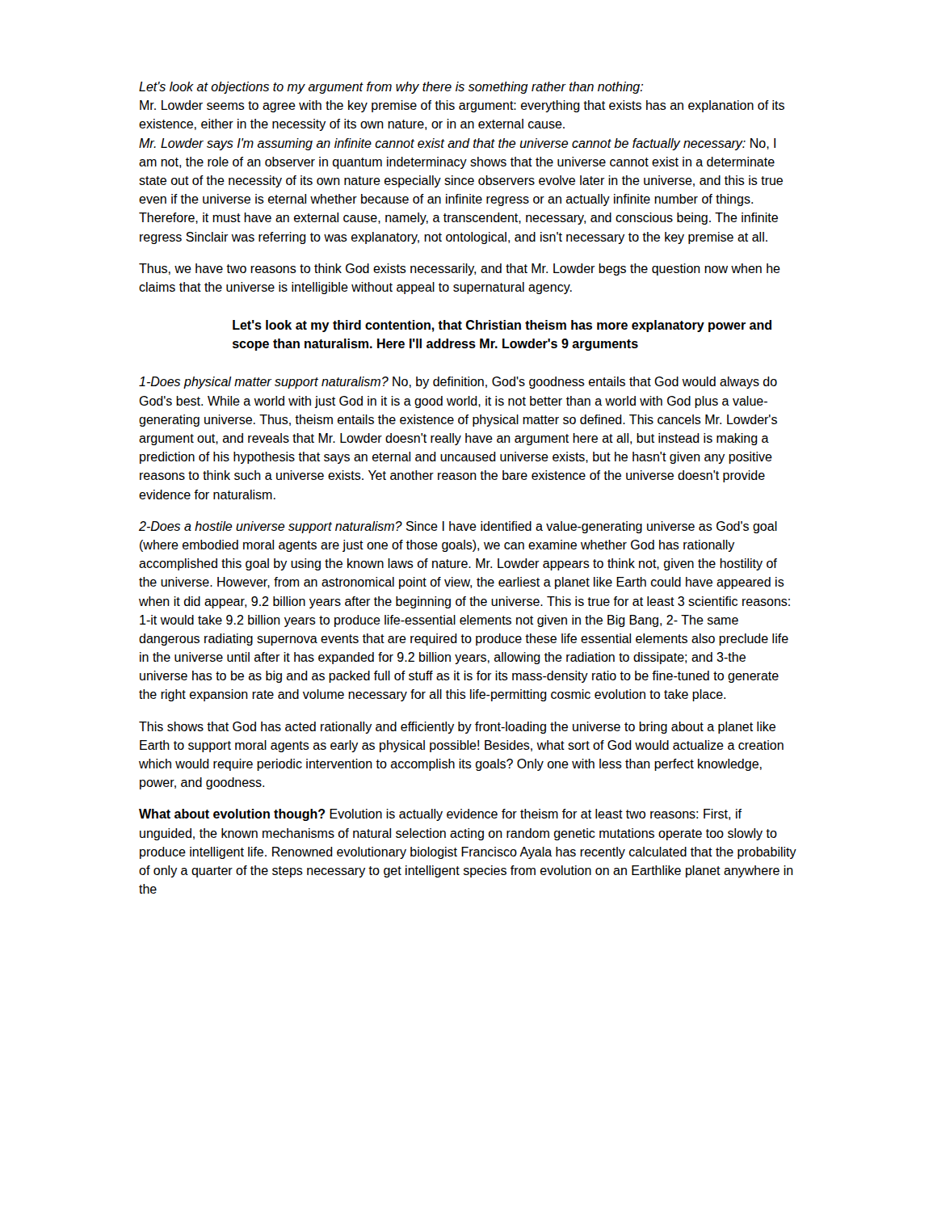Let's look at objections to my argument from why there is something rather than nothing:
Mr. Lowder seems to agree with the key premise of this argument: everything that exists has an explanation of its existence, either in the necessity of its own nature, or in an external cause.
Mr. Lowder says I'm assuming an infinite cannot exist and that the universe cannot be factually necessary: No, I am not, the role of an observer in quantum indeterminacy shows that the universe cannot exist in a determinate state out of the necessity of its own nature especially since observers evolve later in the universe, and this is true even if the universe is eternal whether because of an infinite regress or an actually infinite number of things. Therefore, it must have an external cause, namely, a transcendent, necessary, and conscious being. The infinite regress Sinclair was referring to was explanatory, not ontological, and isn't necessary to the key premise at all.
Thus, we have two reasons to think God exists necessarily, and that Mr. Lowder begs the question now when he claims that the universe is intelligible without appeal to supernatural agency.
Let's look at my third contention, that Christian theism has more explanatory power and scope than naturalism. Here I'll address Mr. Lowder's 9 arguments
1-Does physical matter support naturalism? No, by definition, God's goodness entails that God would always do God's best. While a world with just God in it is a good world, it is not better than a world with God plus a value-generating universe. Thus, theism entails the existence of physical matter so defined. This cancels Mr. Lowder's argument out, and reveals that Mr. Lowder doesn't really have an argument here at all, but instead is making a prediction of his hypothesis that says an eternal and uncaused universe exists, but he hasn't given any positive reasons to think such a universe exists. Yet another reason the bare existence of the universe doesn't provide evidence for naturalism.
2-Does a hostile universe support naturalism? Since I have identified a value-generating universe as God's goal (where embodied moral agents are just one of those goals), we can examine whether God has rationally accomplished this goal by using the known laws of nature. Mr. Lowder appears to think not, given the hostility of the universe. However, from an astronomical point of view, the earliest a planet like Earth could have appeared is when it did appear, 9.2 billion years after the beginning of the universe. This is true for at least 3 scientific reasons: 1-it would take 9.2 billion years to produce life-essential elements not given in the Big Bang, 2- The same dangerous radiating supernova events that are required to produce these life essential elements also preclude life in the universe until after it has expanded for 9.2 billion years, allowing the radiation to dissipate; and 3-the universe has to be as big and as packed full of stuff as it is for its mass-density ratio to be fine-tuned to generate the right expansion rate and volume necessary for all this life-permitting cosmic evolution to take place.
This shows that God has acted rationally and efficiently by front-loading the universe to bring about a planet like Earth to support moral agents as early as physical possible! Besides, what sort of God would actualize a creation which would require periodic intervention to accomplish its goals? Only one with less than perfect knowledge, power, and goodness.
What about evolution though? Evolution is actually evidence for theism for at least two reasons: First, if unguided, the known mechanisms of natural selection acting on random genetic mutations operate too slowly to produce intelligent life. Renowned evolutionary biologist Francisco Ayala has recently calculated that the probability of only a quarter of the steps necessary to get intelligent species from evolution on an Earthlike planet anywhere in the